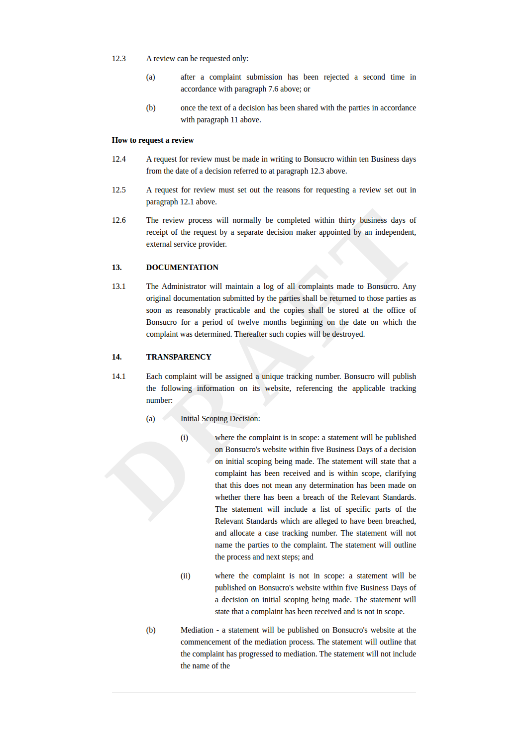DRAFT
12.3
A review can be requested only:
(a)
after a complaint submission has been rejected a second time in accordance with paragraph 7.6 above; or
(b)
once the text of a decision has been shared with the parties in accordance with paragraph 11 above.
How to request a review
12.4
A request for review must be made in writing to Bonsucro within ten Business days from the date of a decision referred to at paragraph 12.3 above.
12.5
A request for review must set out the reasons for requesting a review set out in paragraph 12.1 above.
12.6
The review process will normally be completed within thirty business days of receipt of the request by a separate decision maker appointed by an independent, external service provider.
13.
Documentation
13.1
The Administrator will maintain a log of all complaints made to Bonsucro. Any original documentation submitted by the parties shall be returned to those parties as soon as reasonably practicable and the copies shall be stored at the office of Bonsucro for a period of twelve months beginning on the date on which the complaint was determined. Thereafter such copies will be destroyed.
14.
Transparency
14.1
Each complaint will be assigned a unique tracking number. Bonsucro will publish the following information on its website, referencing the applicable tracking number:
(a)
Initial Scoping Decision:
(i)
where the complaint is in scope: a statement will be published on Bonsucro's website within five Business Days of a decision on initial scoping being made. The statement will state that a complaint has been received and is within scope, clarifying that this does not mean any determination has been made on whether there has been a breach of the Relevant Standards. The statement will include a list of specific parts of the Relevant Standards which are alleged to have been breached, and allocate a case tracking number. The statement will not name the parties to the complaint. The statement will outline the process and next steps; and
(ii)
where the complaint is not in scope: a statement will be published on Bonsucro's website within five Business Days of a decision on initial scoping being made. The statement will state that a complaint has been received and is not in scope.
(b)
Mediation - a statement will be published on Bonsucro's website at the commencement of the mediation process. The statement will outline that the complaint has progressed to mediation. The statement will not include the name of the